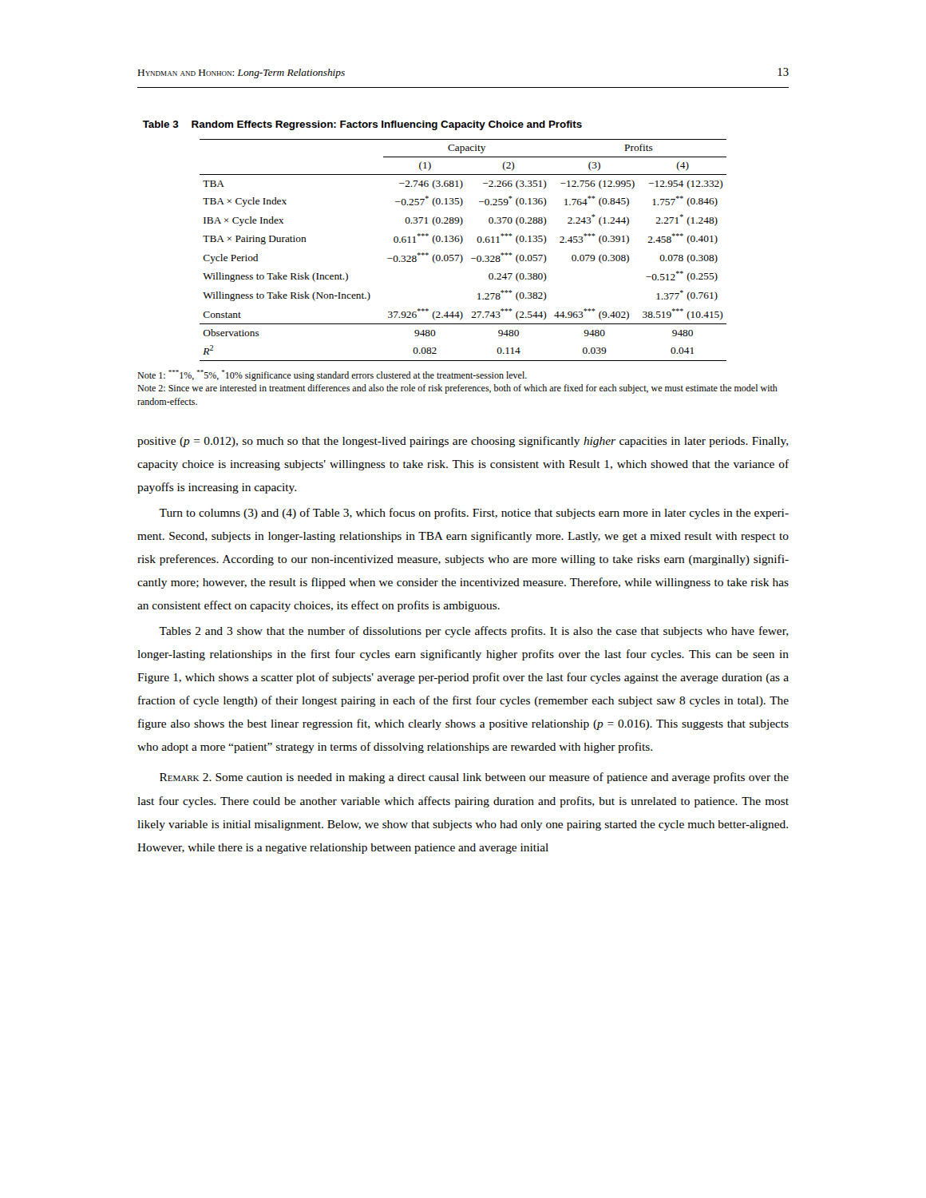Hyndman and Honhon: Long-Term Relationships
13
Table 3 Random Effects Regression: Factors Influencing Capacity Choice and Profits
| | Capacity | Profits |
| | (1) | (2) | (3) | (4) |
| TBA | −2.746 | (3.681) | −2.266 | (3.351) | −12.756 | (12.995) | −12.954 | (12.332) |
| TBA × Cycle Index | −0.257 * | (0.135) | −0.259 * | (0.136) | 1.764 ** | (0.845) | 1.757 ** | (0.846) |
| IBA × Cycle Index | 0.371 | (0.289) | 0.370 | (0.288) | 2.243 * | (1.244) | 2.271 * | (1.248) |
| TBA × Pairing Duration | 0.611 *** | (0.136) | 0.611 *** | (0.135) | 2.453 *** | (0.391) | 2.458 *** | (0.401) |
| Cycle Period | −0.328 *** | (0.057) | −0.328 *** | (0.057) | 0.079 | (0.308) | 0.078 | (0.308) |
| Willingness to Take Risk (Incent.) | | | 0.247 | (0.380) | | | −0.512 ** | (0.255) |
| Willingness to Take Risk (Non-Incent.) | | | 1.278 *** | (0.382) | | | 1.377 * | (0.761) |
| Constant | 37.926 *** | (2.444) | 27.743 *** | (2.544) | 44.963 *** | (9.402) | 38.519 *** | (10.415) |
| Observations | 9480 | 9480 | 9480 | 9480 |
| R 2 | 0.082 | 0.114 | 0.039 | 0.041 |
Note 1: ***1%, **5%, *10% significance using standard errors clustered at the treatment-session level.
Note 2: Since we are interested in treatment differences and also the role of risk preferences, both of which are fixed for each subject, we must estimate the model with random-effects.
positive (p = 0.012), so much so that the longest-lived pairings are choosing significantly higher capacities in later periods. Finally, capacity choice is increasing subjects' willingness to take risk. This is consistent with Result 1, which showed that the variance of payoffs is increasing in capacity.
Turn to columns (3) and (4) of Table 3, which focus on profits. First, notice that subjects earn more in later cycles in the experiment. Second, subjects in longer-lasting relationships in TBA earn significantly more. Lastly, we get a mixed result with respect to risk preferences. According to our non-incentivized measure, subjects who are more willing to take risks earn (marginally) significantly more; however, the result is flipped when we consider the incentivized measure. Therefore, while willingness to take risk has an consistent effect on capacity choices, its effect on profits is ambiguous.
Tables 2 and 3 show that the number of dissolutions per cycle affects profits. It is also the case that subjects who have fewer, longer-lasting relationships in the first four cycles earn significantly higher profits over the last four cycles. This can be seen in Figure 1, which shows a scatter plot of subjects' average per-period profit over the last four cycles against the average duration (as a fraction of cycle length) of their longest pairing in each of the first four cycles (remember each subject saw 8 cycles in total). The figure also shows the best linear regression fit, which clearly shows a positive relationship (p = 0.016). This suggests that subjects who adopt a more “patient” strategy in terms of dissolving relationships are rewarded with higher profits.
Remark 2. Some caution is needed in making a direct causal link between our measure of patience and average profits over the last four cycles. There could be another variable which affects pairing duration and profits, but is unrelated to patience. The most likely variable is initial misalignment. Below, we show that subjects who had only one pairing started the cycle much better-aligned. However, while there is a negative relationship between patience and average initial